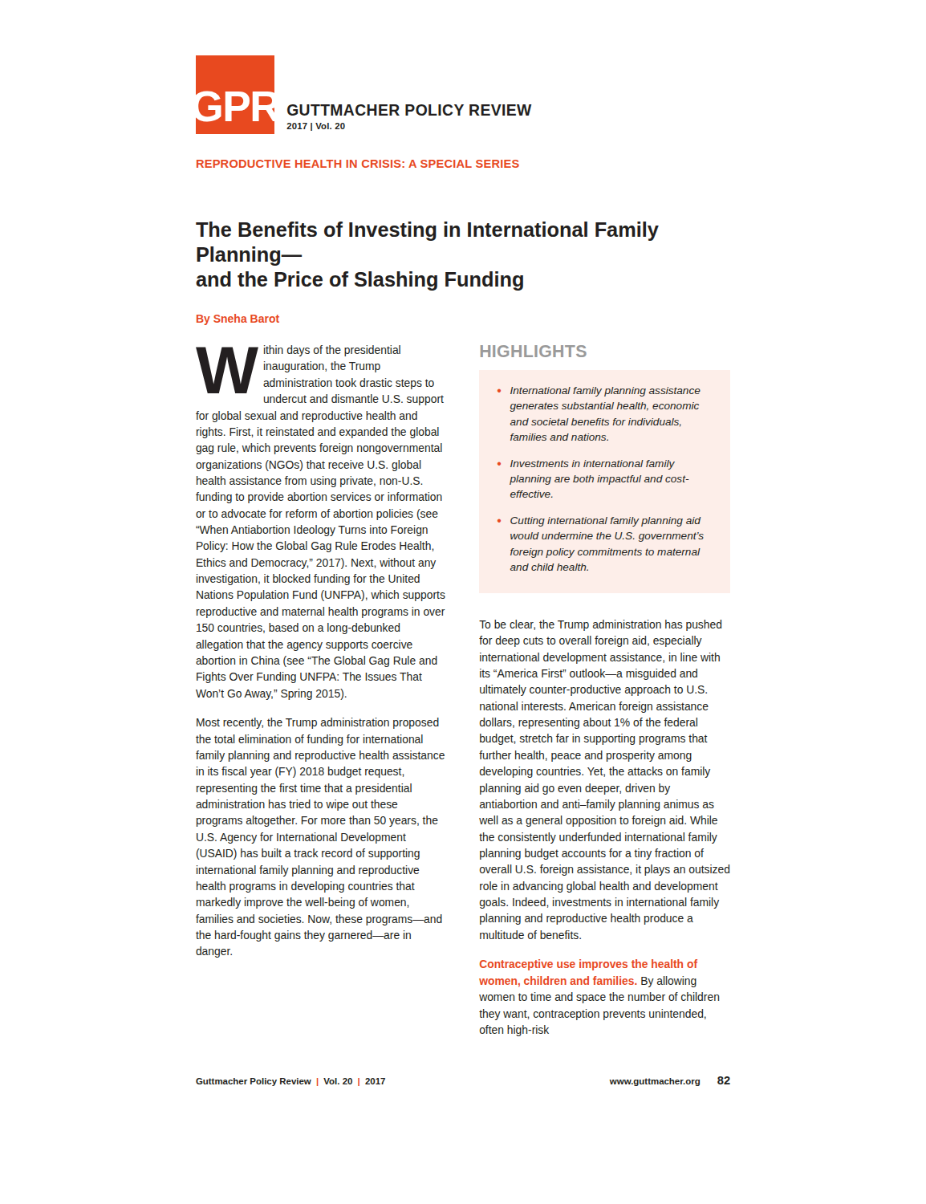GPR
GUTTMACHER POLICY REVIEW
2017 | Vol. 20
REPRODUCTIVE HEALTH IN CRISIS: A SPECIAL SERIES
The Benefits of Investing in International Family Planning—
and the Price of Slashing Funding
By Sneha Barot
Within days of the presidential inauguration, the Trump administration took drastic steps to undercut and dismantle U.S. support for global sexual and reproductive health and rights. First, it reinstated and expanded the global gag rule, which prevents foreign nongovernmental organizations (NGOs) that receive U.S. global health assistance from using private, non-U.S. funding to provide abortion services or information or to advocate for reform of abortion policies (see “When Antiabortion Ideology Turns into Foreign Policy: How the Global Gag Rule Erodes Health, Ethics and Democracy,” 2017). Next, without any investigation, it blocked funding for the United Nations Population Fund (UNFPA), which supports reproductive and maternal health programs in over 150 countries, based on a long-debunked allegation that the agency supports coercive abortion in China (see “The Global Gag Rule and Fights Over Funding UNFPA: The Issues That Won’t Go Away,” Spring 2015).
Most recently, the Trump administration proposed the total elimination of funding for international family planning and reproductive health assistance in its fiscal year (FY) 2018 budget request, representing the first time that a presidential administration has tried to wipe out these programs altogether. For more than 50 years, the U.S. Agency for International Development (USAID) has built a track record of supporting international family planning and reproductive health programs in developing countries that markedly improve the well-being of women, families and societies. Now, these programs—and the hard-fought gains they garnered—are in danger.
HIGHLIGHTS
International family planning assistance generates substantial health, economic and societal benefits for individuals, families and nations.
Investments in international family planning are both impactful and cost-effective.
Cutting international family planning aid would undermine the U.S. government’s foreign policy commitments to maternal and child health.
To be clear, the Trump administration has pushed for deep cuts to overall foreign aid, especially international development assistance, in line with its “America First” outlook—a misguided and ultimately counter-productive approach to U.S. national interests. American foreign assistance dollars, representing about 1% of the federal budget, stretch far in supporting programs that further health, peace and prosperity among developing countries. Yet, the attacks on family planning aid go even deeper, driven by antiabortion and anti–family planning animus as well as a general opposition to foreign aid. While the consistently underfunded international family planning budget accounts for a tiny fraction of overall U.S. foreign assistance, it plays an outsized role in advancing global health and development goals. Indeed, investments in international family planning and reproductive health produce a multitude of benefits.
Contraceptive use improves the health of women, children and families. By allowing women to time and space the number of children they want, contraception prevents unintended, often high-risk
Guttmacher Policy Review | Vol. 20 | 2017
www.guttmacher.org 82